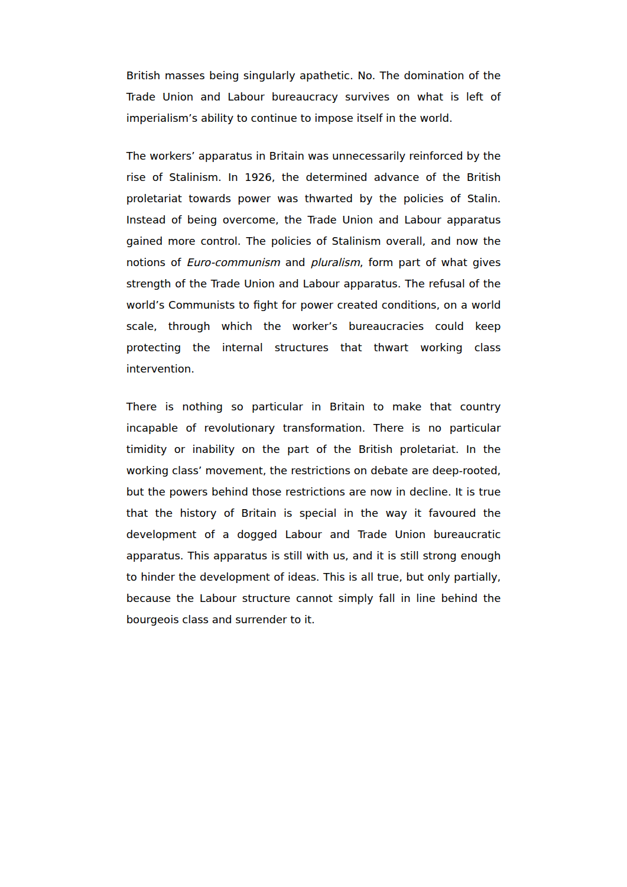British masses being singularly apathetic. No. The domination of the Trade Union and Labour bureaucracy survives on what is left of imperialism’s ability to continue to impose itself in the world.
The workers’ apparatus in Britain was unnecessarily reinforced by the rise of Stalinism. In 1926, the determined advance of the British proletariat towards power was thwarted by the policies of Stalin. Instead of being overcome, the Trade Union and Labour apparatus gained more control. The policies of Stalinism overall, and now the notions of Euro-communism and pluralism, form part of what gives strength of the Trade Union and Labour apparatus. The refusal of the world’s Communists to fight for power created conditions, on a world scale, through which the worker’s bureaucracies could keep protecting the internal structures that thwart working class intervention.
There is nothing so particular in Britain to make that country incapable of revolutionary transformation. There is no particular timidity or inability on the part of the British proletariat. In the working class’ movement, the restrictions on debate are deep-rooted, but the powers behind those restrictions are now in decline. It is true that the history of Britain is special in the way it favoured the development of a dogged Labour and Trade Union bureaucratic apparatus. This apparatus is still with us, and it is still strong enough to hinder the development of ideas. This is all true, but only partially, because the Labour structure cannot simply fall in line behind the bourgeois class and surrender to it.